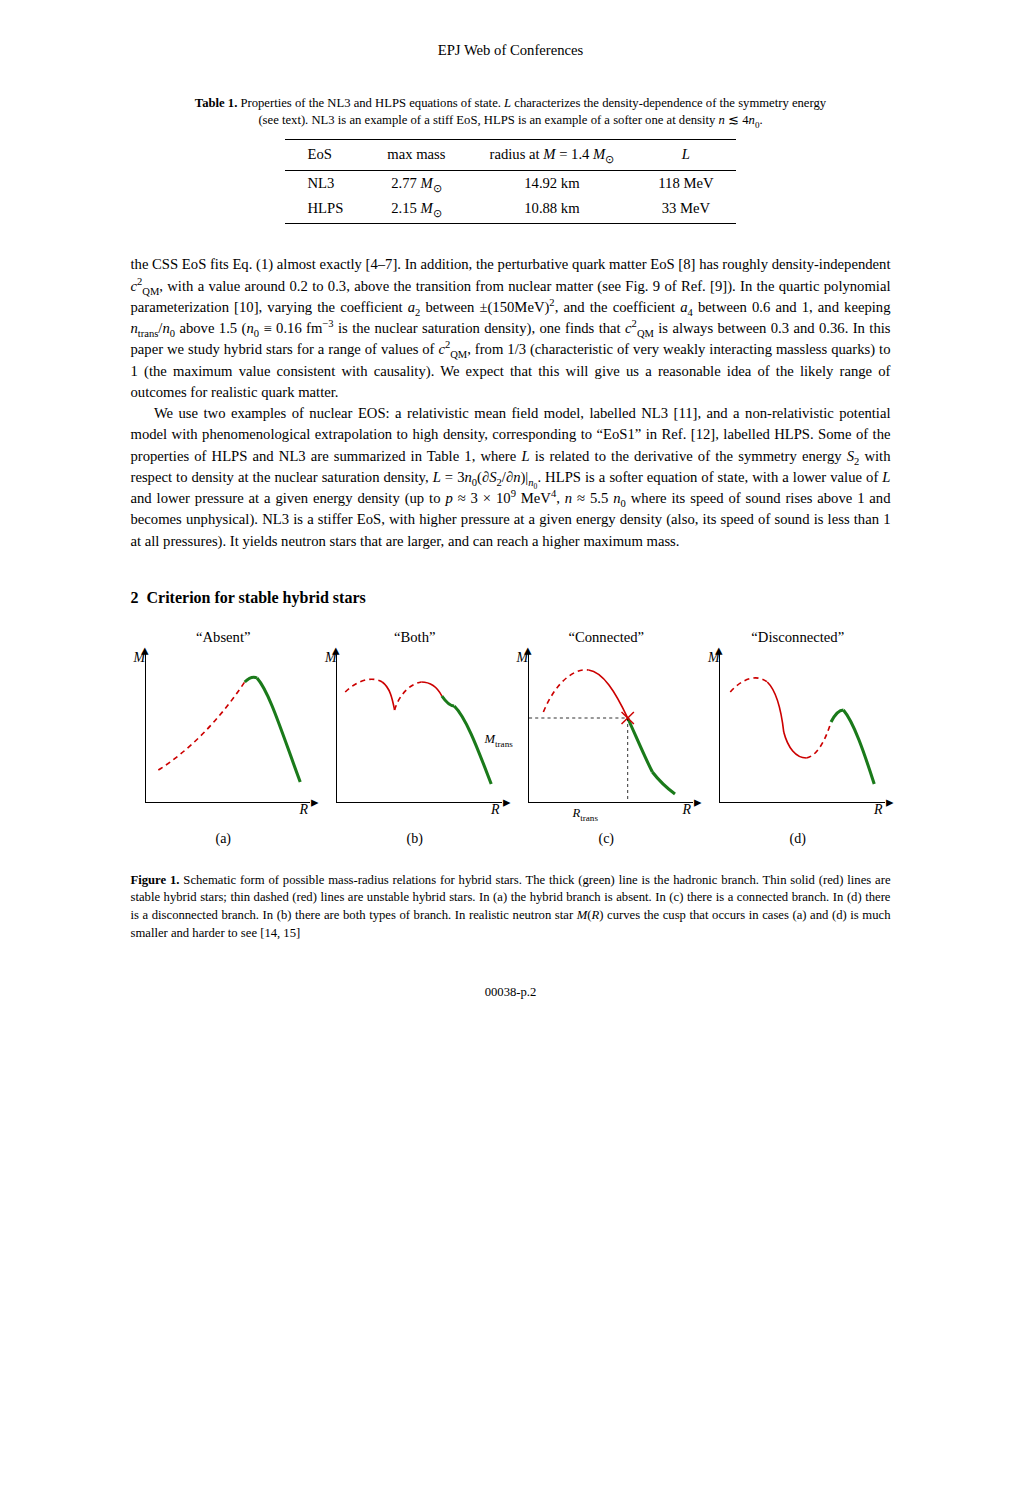EPJ Web of Conferences
Table 1. Properties of the NL3 and HLPS equations of state. L characterizes the density-dependence of the symmetry energy (see text). NL3 is an example of a stiff EoS, HLPS is an example of a softer one at density n ≲ 4n0.
| EoS | max mass | radius at M = 1.4 M ⊙ | L |
| --- | --- | --- | --- |
| NL3 | 2.77 M ⊙ | 14.92 km | 118 MeV |
| HLPS | 2.15 M ⊙ | 10.88 km | 33 MeV |
the CSS EoS fits Eq. (1) almost exactly [4–7]. In addition, the perturbative quark matter EoS [8] has roughly density-independent c2QM, with a value around 0.2 to 0.3, above the transition from nuclear matter (see Fig. 9 of Ref. [9]). In the quartic polynomial parameterization [10], varying the coefficient a2 between ±(150MeV)2, and the coefficient a4 between 0.6 and 1, and keeping ntrans/n0 above 1.5 (n0 ≡ 0.16 fm−3 is the nuclear saturation density), one finds that c2QM is always between 0.3 and 0.36. In this paper we study hybrid stars for a range of values of c2QM, from 1/3 (characteristic of very weakly interacting massless quarks) to 1 (the maximum value consistent with causality). We expect that this will give us a reasonable idea of the likely range of outcomes for realistic quark matter.
We use two examples of nuclear EOS: a relativistic mean field model, labelled NL3 [11], and a non-relativistic potential model with phenomenological extrapolation to high density, corresponding to “EoS1” in Ref. [12], labelled HLPS. Some of the properties of HLPS and NL3 are summarized in Table 1, where L is related to the derivative of the symmetry energy S2 with respect to density at the nuclear saturation density, L = 3n0(∂S2/∂n)|n0. HLPS is a softer equation of state, with a lower value of L and lower pressure at a given energy density (up to p ≈ 3 × 109 MeV4, n ≈ 5.5 n0 where its speed of sound rises above 1 and becomes unphysical). NL3 is a stiffer EoS, with higher pressure at a given energy density (also, its speed of sound is less than 1 at all pressures). It yields neutron stars that are larger, and can reach a higher maximum mass.
2 Criterion for stable hybrid stars
“Absent”
M ▴ R ▸
(a)
“Both”
M ▴ R ▸
(b)
“Connected”
M ▴ R ▸ Mtrans Rtrans
(c)
“Disconnected”
M ▴ R ▸
(d)
Figure 1. Schematic form of possible mass-radius relations for hybrid stars. The thick (green) line is the hadronic branch. Thin solid (red) lines are stable hybrid stars; thin dashed (red) lines are unstable hybrid stars. In (a) the hybrid branch is absent. In (c) there is a connected branch. In (d) there is a disconnected branch. In (b) there are both types of branch. In realistic neutron star M(R) curves the cusp that occurs in cases (a) and (d) is much smaller and harder to see [14, 15]
00038-p.2